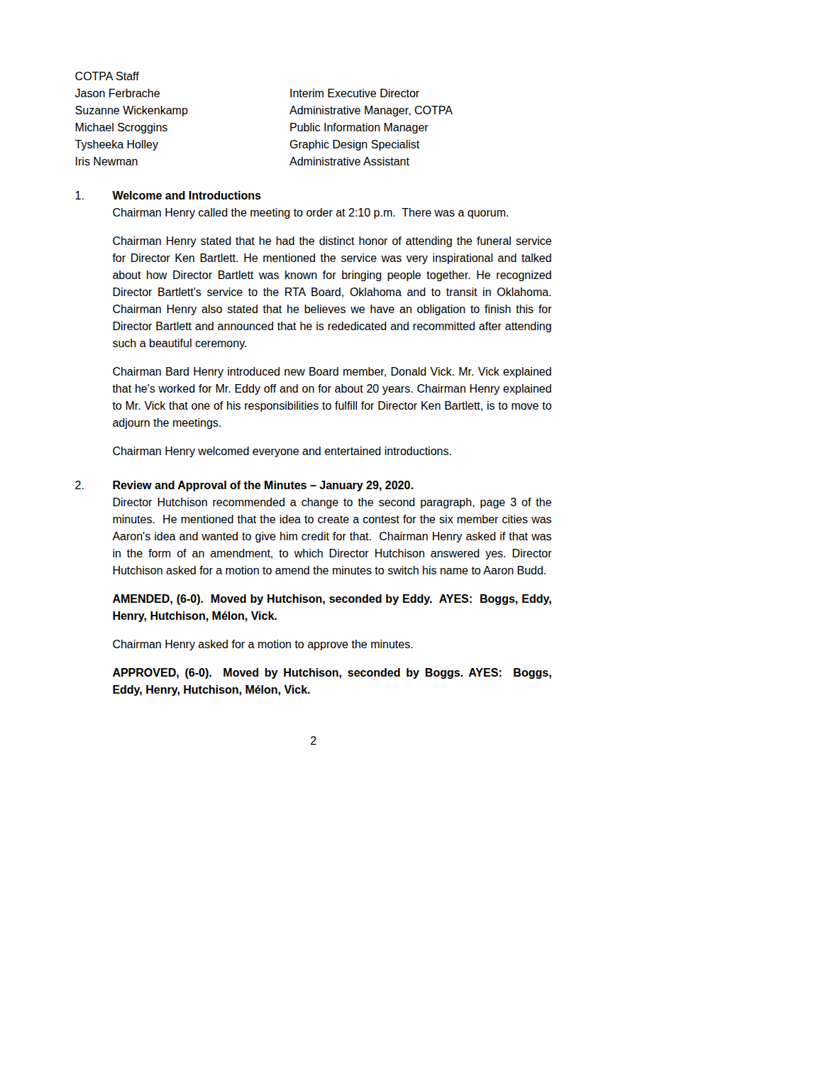| COTPA Staff | |
| Jason Ferbrache | Interim Executive Director |
| Suzanne Wickenkamp | Administrative Manager, COTPA |
| Michael Scroggins | Public Information Manager |
| Tysheeka Holley | Graphic Design Specialist |
| Iris Newman | Administrative Assistant |
| 1. | Welcome and Introductions |
Chairman Henry called the meeting to order at 2:10 p.m. There was a quorum.
Chairman Henry stated that he had the distinct honor of attending the funeral service for Director Ken Bartlett. He mentioned the service was very inspirational and talked about how Director Bartlett was known for bringing people together. He recognized Director Bartlett's service to the RTA Board, Oklahoma and to transit in Oklahoma. Chairman Henry also stated that he believes we have an obligation to finish this for Director Bartlett and announced that he is rededicated and recommitted after attending such a beautiful ceremony.
Chairman Bard Henry introduced new Board member, Donald Vick. Mr. Vick explained that he's worked for Mr. Eddy off and on for about 20 years. Chairman Henry explained to Mr. Vick that one of his responsibilities to fulfill for Director Ken Bartlett, is to move to adjourn the meetings.
Chairman Henry welcomed everyone and entertained introductions.
| 2. | Review and Approval of the Minutes – January 29, 2020. |
Director Hutchison recommended a change to the second paragraph, page 3 of the minutes. He mentioned that the idea to create a contest for the six member cities was Aaron's idea and wanted to give him credit for that. Chairman Henry asked if that was in the form of an amendment, to which Director Hutchison answered yes. Director Hutchison asked for a motion to amend the minutes to switch his name to Aaron Budd.
AMENDED, (6-0). Moved by Hutchison, seconded by Eddy. AYES: Boggs, Eddy, Henry, Hutchison, Mélon, Vick.
Chairman Henry asked for a motion to approve the minutes.
APPROVED, (6-0). Moved by Hutchison, seconded by Boggs. AYES: Boggs, Eddy, Henry, Hutchison, Mélon, Vick.
2